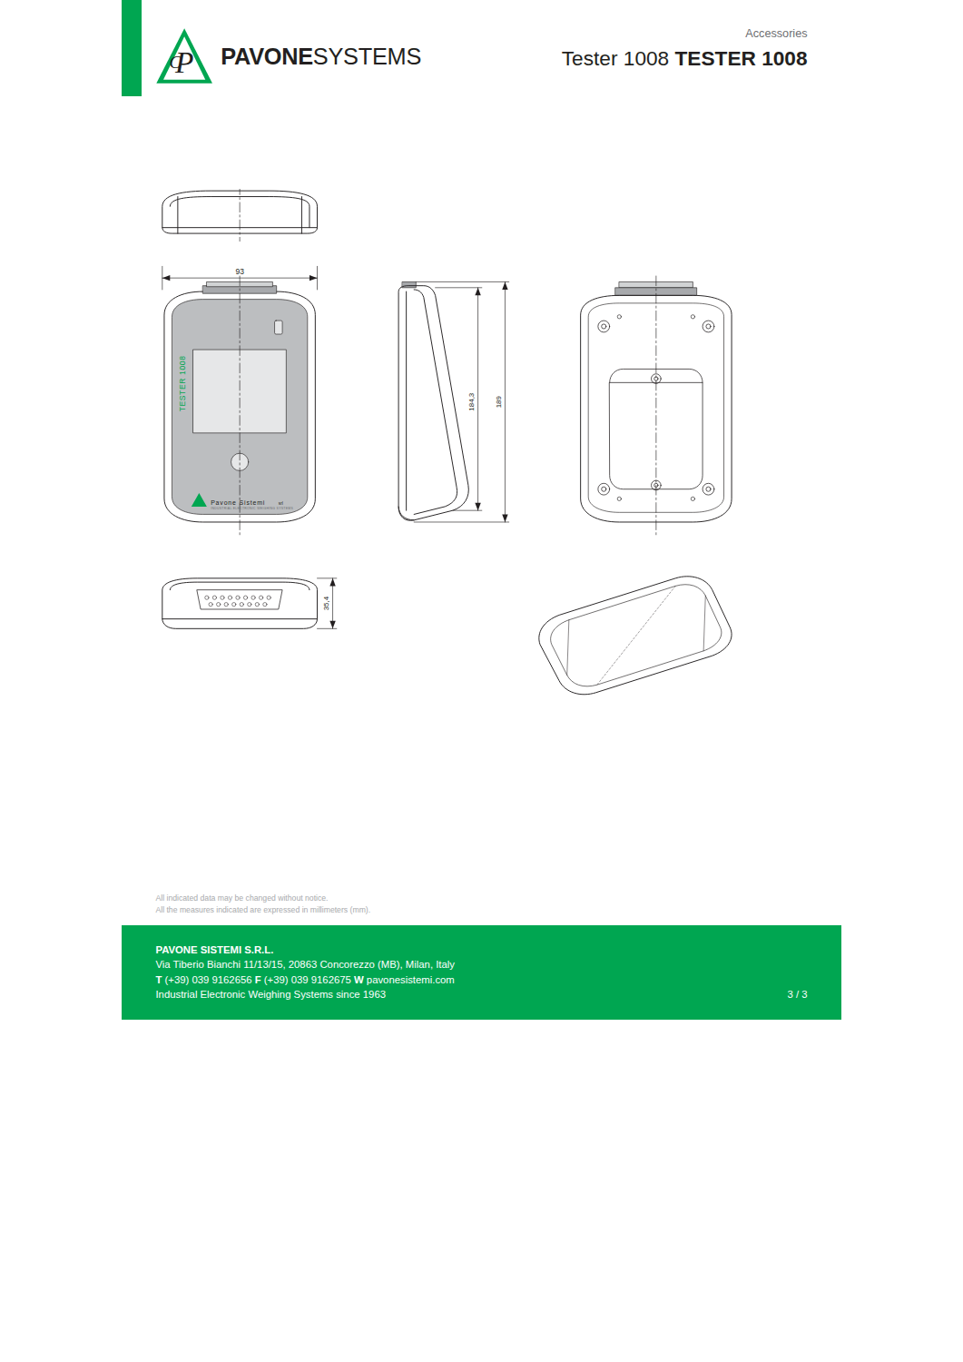P C
PAVONE SYSTEMS
Accessories
Tester 1008 TESTER 1008
93 TESTER 1008 Pavone Sistemi srl INDUSTRIAL ELECTRONIC WEIGHING SYSTEMS 184,3 189 35,4
All indicated data may be changed without notice.
All the measures indicated are expressed in millimeters (mm).
PAVONE SISTEMI S.R.L.
Via Tiberio Bianchi 11/13/15, 20863 Concorezzo (MB), Milan, Italy
T (+39) 039 9162656 F (+39) 039 9162675 W pavonesistemi.com
Industrial Electronic Weighing Systems since 1963
3 / 3